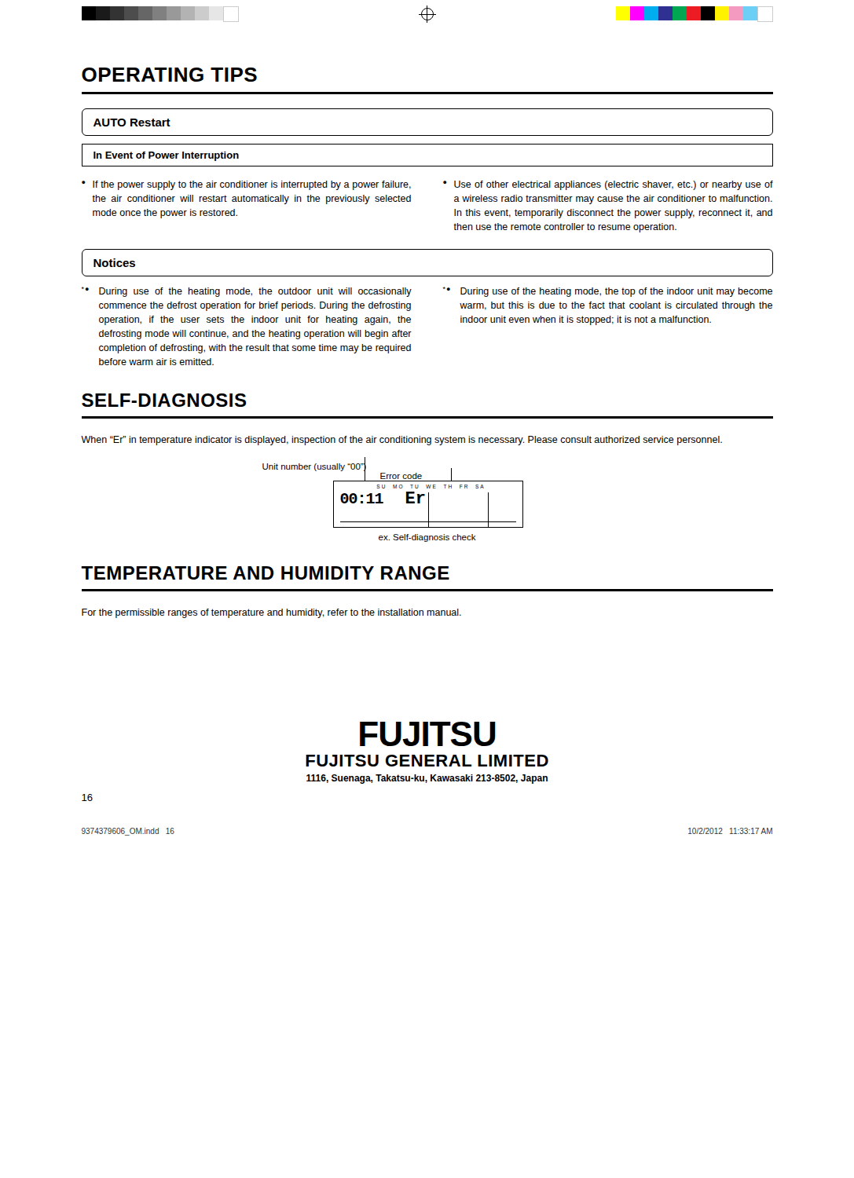OPERATING TIPS
AUTO Restart
In Event of Power Interruption
If the power supply to the air conditioner is interrupted by a power failure, the air conditioner will restart automatically in the previously selected mode once the power is restored.
Use of other electrical appliances (electric shaver, etc.) or nearby use of a wireless radio transmitter may cause the air conditioner to malfunction. In this event, temporarily disconnect the power supply, reconnect it, and then use the remote controller to resume operation.
Notices
During use of the heating mode, the outdoor unit will occasionally commence the defrost operation for brief periods. During the defrosting operation, if the user sets the indoor unit for heating again, the defrosting mode will continue, and the heating operation will begin after completion of defrosting, with the result that some time may be required before warm air is emitted.
During use of the heating mode, the top of the indoor unit may become warm, but this is due to the fact that coolant is circulated through the indoor unit even when it is stopped; it is not a malfunction.
SELF-DIAGNOSIS
When “Er” in temperature indicator is displayed, inspection of the air conditioning system is necessary. Please consult authorized service personnel.
Unit number (usually “00”)
Error code
SU MO TU WE TH FR SA
00:11 Er
ex. Self-diagnosis check
TEMPERATURE AND HUMIDITY RANGE
For the permissible ranges of temperature and humidity, refer to the installation manual.
FUJITSU
FUJITSU GENERAL LIMITED
1116, Suenaga, Takatsu-ku, Kawasaki 213-8502, Japan
16
9374379606_OM.indd 16
10/2/2012 11:33:17 AM